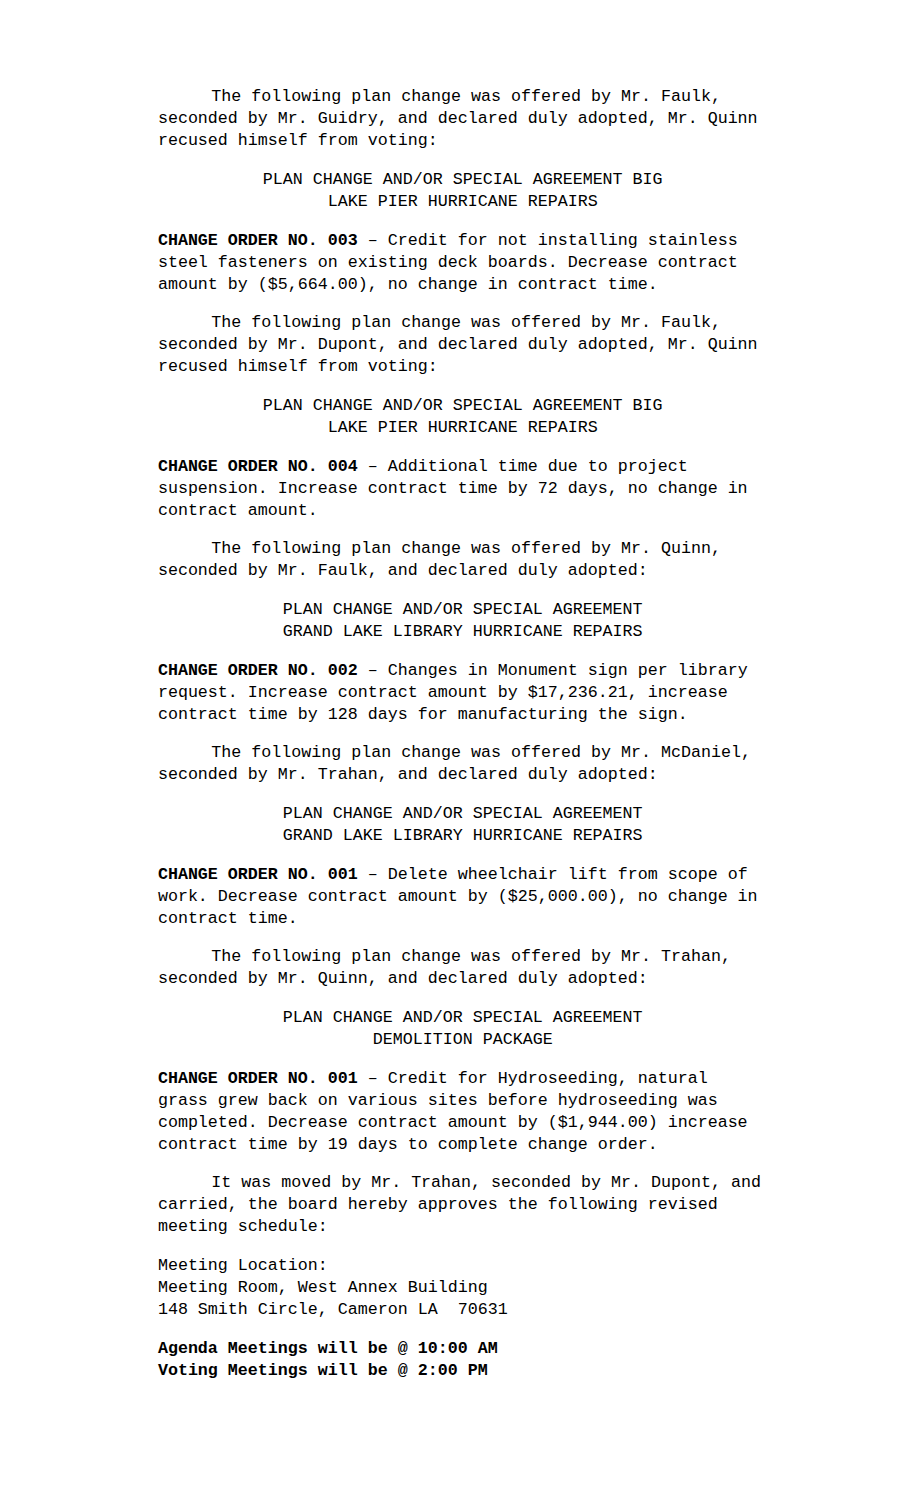The following plan change was offered by Mr. Faulk, seconded by Mr. Guidry, and declared duly adopted, Mr. Quinn recused himself from voting:
PLAN CHANGE AND/OR SPECIAL AGREEMENT BIG
LAKE PIER HURRICANE REPAIRS
CHANGE ORDER NO. 003 – Credit for not installing stainless steel fasteners on existing deck boards. Decrease contract amount by ($5,664.00), no change in contract time.
The following plan change was offered by Mr. Faulk, seconded by Mr. Dupont, and declared duly adopted, Mr. Quinn recused himself from voting:
PLAN CHANGE AND/OR SPECIAL AGREEMENT BIG
LAKE PIER HURRICANE REPAIRS
CHANGE ORDER NO. 004 – Additional time due to project suspension. Increase contract time by 72 days, no change in contract amount.
The following plan change was offered by Mr. Quinn, seconded by Mr. Faulk, and declared duly adopted:
PLAN CHANGE AND/OR SPECIAL AGREEMENT
GRAND LAKE LIBRARY HURRICANE REPAIRS
CHANGE ORDER NO. 002 – Changes in Monument sign per library request. Increase contract amount by $17,236.21, increase contract time by 128 days for manufacturing the sign.
The following plan change was offered by Mr. McDaniel, seconded by Mr. Trahan, and declared duly adopted:
PLAN CHANGE AND/OR SPECIAL AGREEMENT
GRAND LAKE LIBRARY HURRICANE REPAIRS
CHANGE ORDER NO. 001 – Delete wheelchair lift from scope of work. Decrease contract amount by ($25,000.00), no change in contract time.
The following plan change was offered by Mr. Trahan, seconded by Mr. Quinn, and declared duly adopted:
PLAN CHANGE AND/OR SPECIAL AGREEMENT
DEMOLITION PACKAGE
CHANGE ORDER NO. 001 – Credit for Hydroseeding, natural grass grew back on various sites before hydroseeding was completed. Decrease contract amount by ($1,944.00) increase contract time by 19 days to complete change order.
It was moved by Mr. Trahan, seconded by Mr. Dupont, and carried, the board hereby approves the following revised meeting schedule:
Meeting Location:
Meeting Room, West Annex Building
148 Smith Circle, Cameron LA 70631
Agenda Meetings will be @ 10:00 AM
Voting Meetings will be @ 2:00 PM